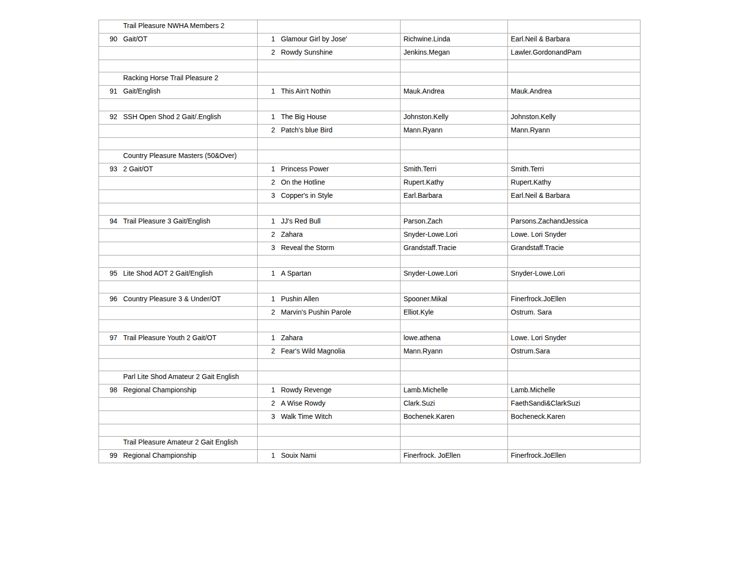| | Trail Pleasure NWHA Members 2 | | | | |
| 90 | Gait/OT | 1 | Glamour Girl by Jose' | Richwine.Linda | Earl.Neil & Barbara |
| | | 2 | Rowdy Sunshine | Jenkins.Megan | Lawler.GordonandPam |
| | Racking Horse Trail Pleasure 2 | | | | |
| 91 | Gait/English | 1 | This Ain't Nothin | Mauk.Andrea | Mauk.Andrea |
| 92 | SSH Open Shod 2 Gait/.English | 1 | The Big House | Johnston.Kelly | Johnston.Kelly |
| | | 2 | Patch's blue Bird | Mann.Ryann | Mann.Ryann |
| | Country Pleasure Masters (50&Over) | | | | |
| 93 | 2 Gait/OT | 1 | Princess Power | Smith.Terri | Smith.Terri |
| | | 2 | On the Hotline | Rupert.Kathy | Rupert.Kathy |
| | | 3 | Copper's in Style | Earl.Barbara | Earl.Neil & Barbara |
| 94 | Trail Pleasure 3 Gait/English | 1 | JJ's Red Bull | Parson.Zach | Parsons.ZachandJessica |
| | | 2 | Zahara | Snyder-Lowe.Lori | Lowe. Lori Snyder |
| | | 3 | Reveal the Storm | Grandstaff.Tracie | Grandstaff.Tracie |
| 95 | Lite Shod AOT 2 Gait/English | 1 | A Spartan | Snyder-Lowe.Lori | Snyder-Lowe.Lori |
| 96 | Country Pleasure 3 & Under/OT | 1 | Pushin Allen | Spooner.Mikal | Finerfrock.JoEllen |
| | | 2 | Marvin's Pushin Parole | Elliot.Kyle | Ostrum. Sara |
| 97 | Trail Pleasure Youth 2 Gait/OT | 1 | Zahara | lowe.athena | Lowe. Lori Snyder |
| | | 2 | Fear's Wild Magnolia | Mann.Ryann | Ostrum.Sara |
| | Parl Lite Shod Amateur 2 Gait English | | | | |
| 98 | Regional Championship | 1 | Rowdy Revenge | Lamb.Michelle | Lamb.Michelle |
| | | 2 | A Wise Rowdy | Clark.Suzi | FaethSandi&ClarkSuzi |
| | | 3 | Walk Time Witch | Bochenek.Karen | Bocheneck.Karen |
| | Trail Pleasure Amateur 2 Gait English | | | | |
| 99 | Regional Championship | 1 | Souix Nami | Finerfrock. JoEllen | Finerfrock.JoEllen |